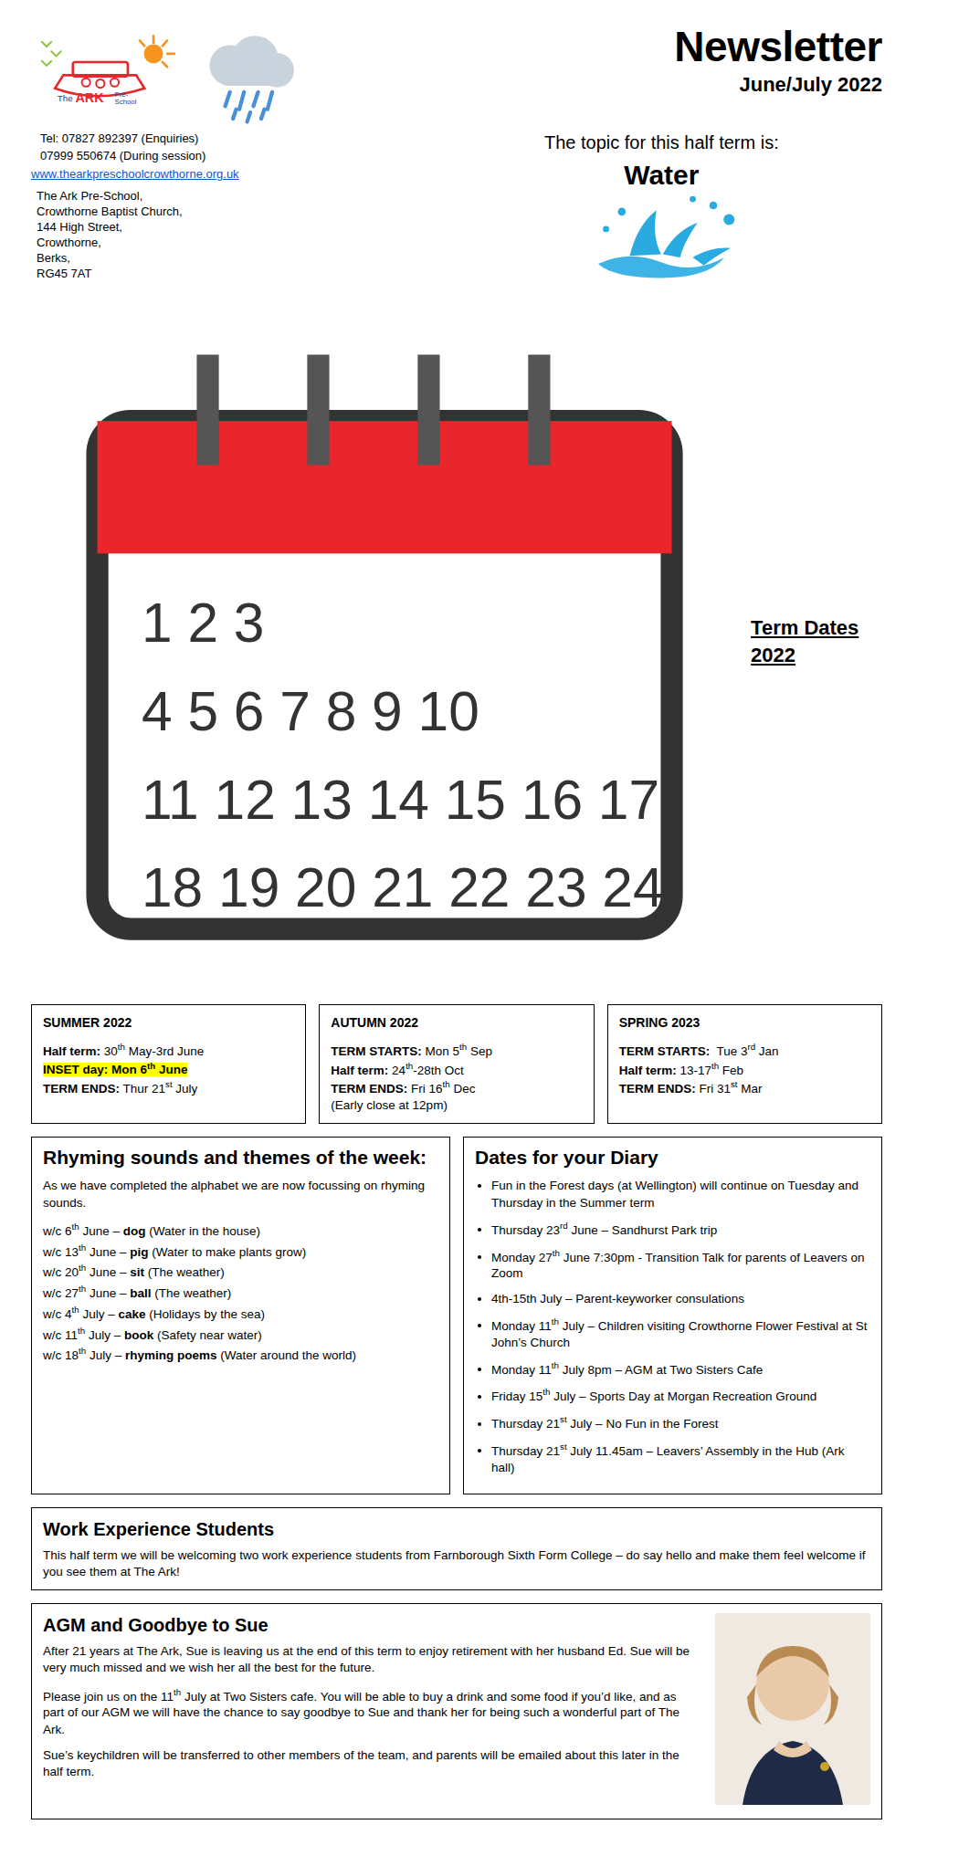The ARK Pre- School
Newsletter
June/July 2022
Tel: 07827 892397 (Enquiries)
07999 550674 (During session)
www.thearkpreschoolcrowthorne.org.uk
The Ark Pre-School,
Crowthorne Baptist Church,
144 High Street,
Crowthorne,
Berks,
RG45 7AT
The topic for this half term is:
Water
1 2 3 4 5 6 7 8 9 10 11 12 13 14 15 16 17 18 19 20 21 22 23 24
Term Dates 2022
SUMMER 2022
Half term: 30th May-3rd June
INSET day: Mon 6th June
TERM ENDS: Thur 21st July
AUTUMN 2022
TERM STARTS: Mon 5th Sep
Half term: 24th-28th Oct
TERM ENDS: Fri 16th Dec
(Early close at 12pm)
SPRING 2023
TERM STARTS: Tue 3rd Jan
Half term: 13-17th Feb
TERM ENDS: Fri 31st Mar
Rhyming sounds and themes of the week:
As we have completed the alphabet we are now focussing on rhyming sounds.
w/c 6th June – dog (Water in the house)
w/c 13th June – pig (Water to make plants grow)
w/c 20th June – sit (The weather)
w/c 27th June – ball (The weather)
w/c 4th July – cake (Holidays by the sea)
w/c 11th July – book (Safety near water)
w/c 18th July – rhyming poems (Water around the world)
Dates for your Diary
Fun in the Forest days (at Wellington) will continue on Tuesday and Thursday in the Summer term
Thursday 23rd June – Sandhurst Park trip
Monday 27th June 7:30pm - Transition Talk for parents of Leavers on Zoom
4th-15th July – Parent-keyworker consulations
Monday 11th July – Children visiting Crowthorne Flower Festival at St John’s Church
Monday 11th July 8pm – AGM at Two Sisters Cafe
Friday 15th July – Sports Day at Morgan Recreation Ground
Thursday 21st July – No Fun in the Forest
Thursday 21st July 11.45am – Leavers’ Assembly in the Hub (Ark hall)
Work Experience Students
This half term we will be welcoming two work experience students from Farnborough Sixth Form College – do say hello and make them feel welcome if you see them at The Ark!
AGM and Goodbye to Sue
After 21 years at The Ark, Sue is leaving us at the end of this term to enjoy retirement with her husband Ed. Sue will be very much missed and we wish her all the best for the future.
Please join us on the 11th July at Two Sisters cafe. You will be able to buy a drink and some food if you’d like, and as part of our AGM we will have the chance to say goodbye to Sue and thank her for being such a wonderful part of The Ark.
Sue’s keychildren will be transferred to other members of the team, and parents will be emailed about this later in the half term.